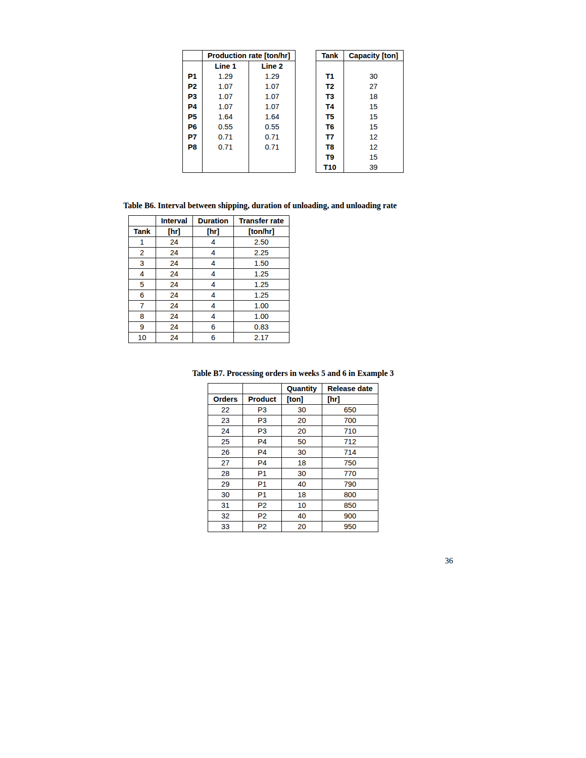| | Production rate [ton/hr] |
| --- | --- |
| | Line 1 | Line 2 |
| P1 | 1.29 | 1.29 |
| P2 | 1.07 | 1.07 |
| P3 | 1.07 | 1.07 |
| P4 | 1.07 | 1.07 |
| P5 | 1.64 | 1.64 |
| P6 | 0.55 | 0.55 |
| P7 | 0.71 | 0.71 |
| P8 | 0.71 | 0.71 |
| Tank | Capacity [ton] |
| --- | --- |
| T1 | 30 |
| T2 | 27 |
| T3 | 18 |
| T4 | 15 |
| T5 | 15 |
| T6 | 15 |
| T7 | 12 |
| T8 | 12 |
| T9 | 15 |
| T10 | 39 |
Table B6. Interval between shipping, duration of unloading, and unloading rate
| | Interval | Duration | Transfer rate |
| --- | --- | --- | --- |
| Tank | [hr] | [hr] | [ton/hr] |
| 1 | 24 | 4 | 2.50 |
| 2 | 24 | 4 | 2.25 |
| 3 | 24 | 4 | 1.50 |
| 4 | 24 | 4 | 1.25 |
| 5 | 24 | 4 | 1.25 |
| 6 | 24 | 4 | 1.25 |
| 7 | 24 | 4 | 1.00 |
| 8 | 24 | 4 | 1.00 |
| 9 | 24 | 6 | 0.83 |
| 10 | 24 | 6 | 2.17 |
Table B7. Processing orders in weeks 5 and 6 in Example 3
| | | Quantity | Release date |
| --- | --- | --- | --- |
| Orders | Product | [ton] | [hr] |
| 22 | P3 | 30 | 650 |
| 23 | P3 | 20 | 700 |
| 24 | P3 | 20 | 710 |
| 25 | P4 | 50 | 712 |
| 26 | P4 | 30 | 714 |
| 27 | P4 | 18 | 750 |
| 28 | P1 | 30 | 770 |
| 29 | P1 | 40 | 790 |
| 30 | P1 | 18 | 800 |
| 31 | P2 | 10 | 850 |
| 32 | P2 | 40 | 900 |
| 33 | P2 | 20 | 950 |
36